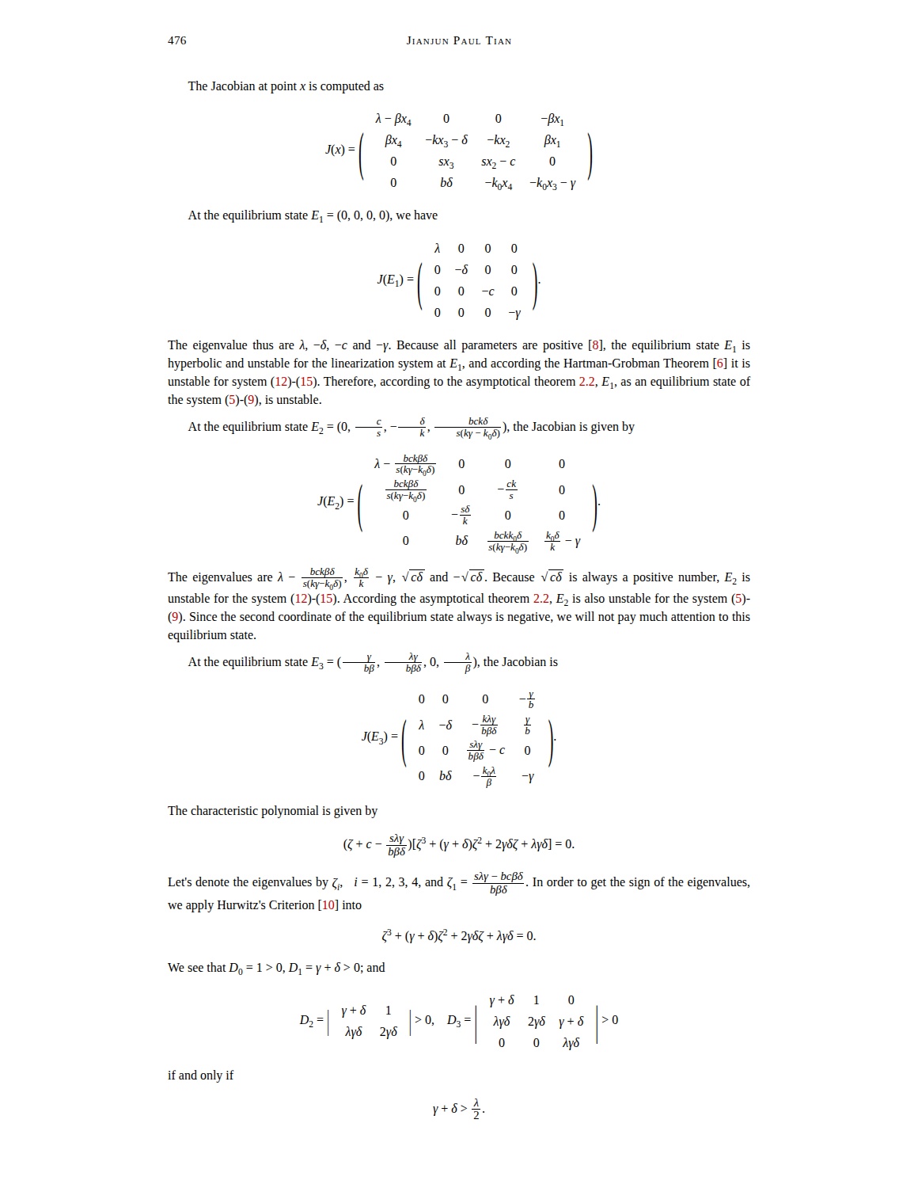476 Jianjun Paul Tian
The Jacobian at point x is computed as
J(x) = (
| λ − βx 4 | 0 | 0 | − βx 1 |
| βx 4 | − kx 3 − δ | − kx 2 | βx 1 |
| 0 | sx 3 | sx 2 − c | 0 |
| 0 | bδ | − k 0 x 4 | − k 0 x 3 − γ |
)
At the equilibrium state E1 = (0, 0, 0, 0), we have
J(E1) = (
| λ | 0 | 0 | 0 |
| 0 | − δ | 0 | 0 |
| 0 | 0 | − c | 0 |
| 0 | 0 | 0 | − γ |
).
The eigenvalue thus are λ, −δ, −c and −γ. Because all parameters are positive [8], the equilibrium state E1 is hyperbolic and unstable for the linearization system at E1, and according the Hartman-Grobman Theorem [6] it is unstable for system (12)-(15). Therefore, according to the asymptotical theorem 2.2, E1, as an equilibrium state of the system (5)-(9), is unstable.
At the equilibrium state E2 = (0, cs, −δk, bckδ s(kγ − k0δ)), the Jacobian is given by
J(E2) = (
| λ − bckβδ s ( kγ − k 0 δ ) | 0 | 0 | 0 |
| bckβδ s ( kγ − k 0 δ ) | 0 | − ck s | 0 |
| 0 | − sδ k | 0 | 0 |
| 0 | bδ | bckk 0 δ s ( kγ − k 0 δ ) | k 0 δ k − γ |
).
The eigenvalues are λ − bckβδ s(kγ−k0δ), k0δ k − γ, √cδ and −√cδ. Because √cδ is always a positive number, E2 is unstable for the system (12)-(15). According the asymptotical theorem 2.2, E2 is also unstable for the system (5)-(9). Since the second coordinate of the equilibrium state always is negative, we will not pay much attention to this equilibrium state.
At the equilibrium state E3 = (γbβ, λγ bβδ, 0, λβ), the Jacobian is
J(E3) = (
| 0 | 0 | 0 | − γ b |
| λ | − δ | − kλγ bβδ | γ b |
| 0 | 0 | sλγ bβδ − c | 0 |
| 0 | bδ | − k 0 λ β | − γ |
).
The characteristic polynomial is given by
(ζ + c − sλγ bβδ)[ζ3 + (γ + δ)ζ2 + 2γδζ + λγδ] = 0.
Let's denote the eigenvalues by ζi, i = 1, 2, 3, 4, and ζ1 = sλγ − bcβδ bβδ. In order to get the sign of the eigenvalues, we apply Hurwitz's Criterion [10] into
ζ3 + (γ + δ)ζ2 + 2γδζ + λγδ = 0.
We see that D0 = 1 > 0, D1 = γ + δ > 0; and
D2 = |
| γ + δ | 1 |
| λγδ | 2 γδ |
| > 0, D3 = |
| γ + δ | 1 | 0 |
| λγδ | 2 γδ | γ + δ |
| 0 | 0 | λγδ |
| > 0
if and only if
γ + δ > λ 2.